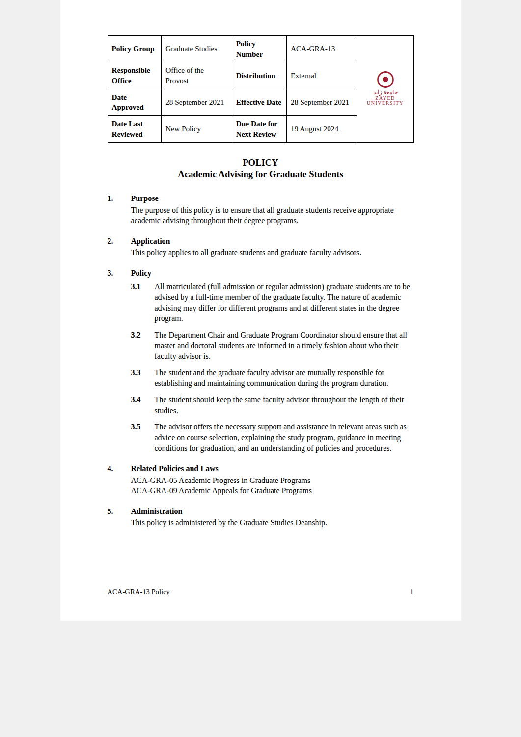| Policy Group | Graduate Studies | Policy Number | ACA-GRA-13 | ⦿ جامعة زايد ZAYED UNIVERSITY |
| Responsible Office | Office of the Provost | Distribution | External |
| Date Approved | 28 September 2021 | Effective Date | 28 September 2021 |
| Date Last Reviewed | New Policy | Due Date for Next Review | 19 August 2024 |
POLICYAcademic Advising for Graduate Students
Purpose
The purpose of this policy is to ensure that all graduate students receive appropriate academic advising throughout their degree programs.
Application
This policy applies to all graduate students and graduate faculty advisors.
Policy
All matriculated (full admission or regular admission) graduate students are to be advised by a full-time member of the graduate faculty. The nature of academic advising may differ for different programs and at different states in the degree program.
The Department Chair and Graduate Program Coordinator should ensure that all master and doctoral students are informed in a timely fashion about who their faculty advisor is.
The student and the graduate faculty advisor are mutually responsible for establishing and maintaining communication during the program duration.
The student should keep the same faculty advisor throughout the length of their studies.
The advisor offers the necessary support and assistance in relevant areas such as advice on course selection, explaining the study program, guidance in meeting conditions for graduation, and an understanding of policies and procedures.
Related Policies and Laws
ACA-GRA-05 Academic Progress in Graduate Programs
ACA-GRA-09 Academic Appeals for Graduate Programs
Administration
This policy is administered by the Graduate Studies Deanship.
ACA-GRA-13 Policy 1